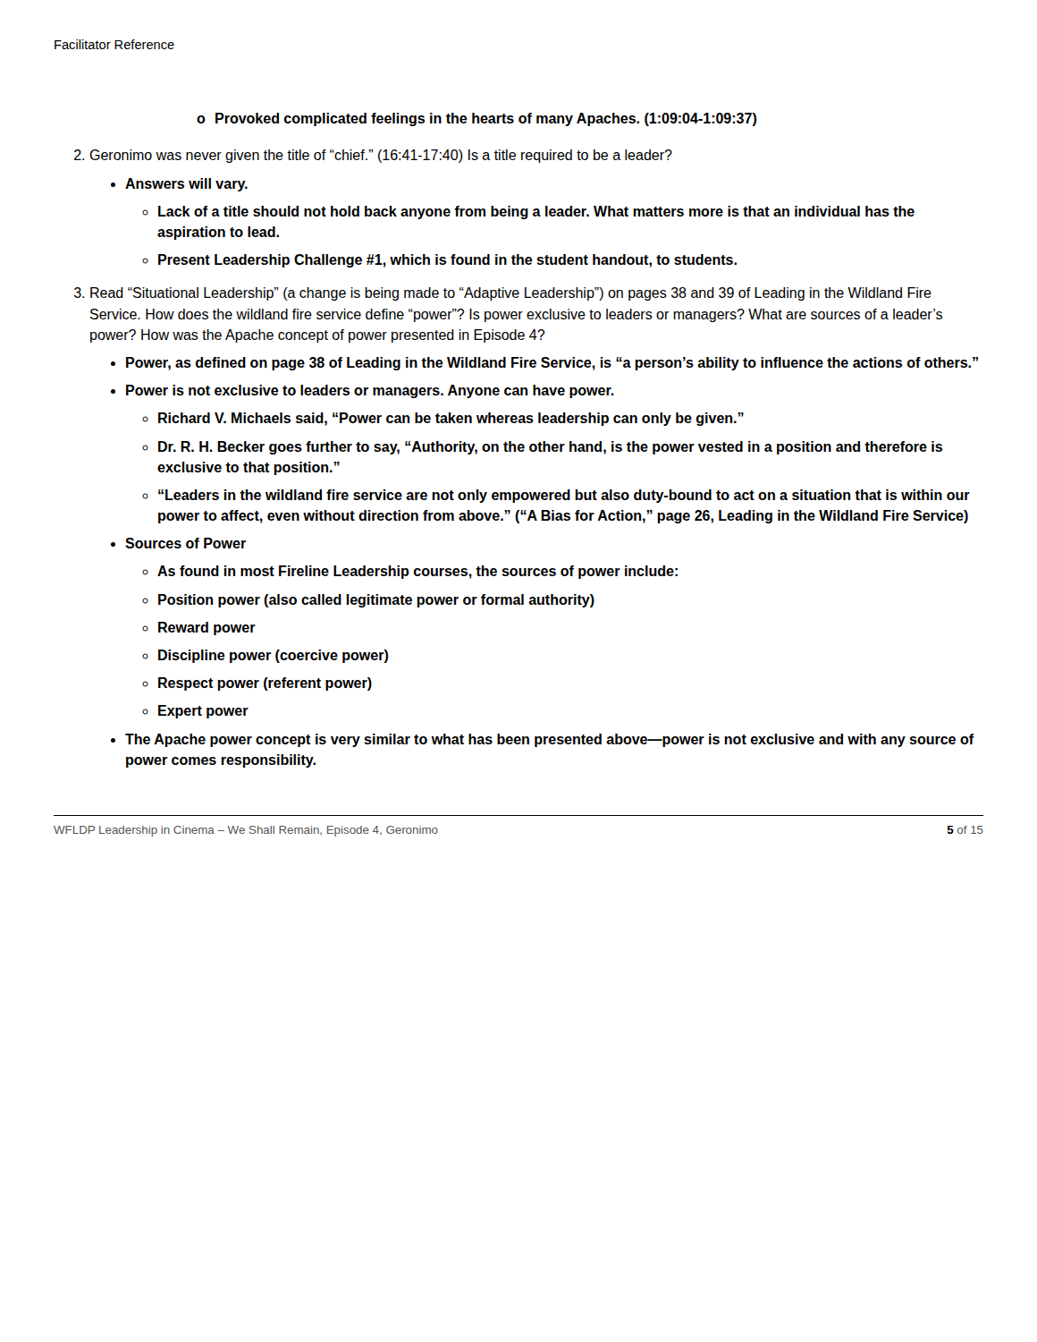Facilitator Reference
Provoked complicated feelings in the hearts of many Apaches. (1:09:04-1:09:37)
Geronimo was never given the title of “chief.” (16:41-17:40) Is a title required to be a leader?
Answers will vary.
Lack of a title should not hold back anyone from being a leader. What matters more is that an individual has the aspiration to lead.
Present Leadership Challenge #1, which is found in the student handout, to students.
Read “Situational Leadership” (a change is being made to “Adaptive Leadership”) on pages 38 and 39 of Leading in the Wildland Fire Service. How does the wildland fire service define “power”? Is power exclusive to leaders or managers? What are sources of a leader’s power? How was the Apache concept of power presented in Episode 4?
Power, as defined on page 38 of Leading in the Wildland Fire Service, is “a person’s ability to influence the actions of others.”
Power is not exclusive to leaders or managers. Anyone can have power.
Richard V. Michaels said, “Power can be taken whereas leadership can only be given.”
Dr. R. H. Becker goes further to say, “Authority, on the other hand, is the power vested in a position and therefore is exclusive to that position.”
“Leaders in the wildland fire service are not only empowered but also duty-bound to act on a situation that is within our power to affect, even without direction from above.” (“A Bias for Action,” page 26, Leading in the Wildland Fire Service)
Sources of Power
As found in most Fireline Leadership courses, the sources of power include:
Position power (also called legitimate power or formal authority)
Reward power
Discipline power (coercive power)
Respect power (referent power)
Expert power
The Apache power concept is very similar to what has been presented above—power is not exclusive and with any source of power comes responsibility.
WFLDP Leadership in Cinema – We Shall Remain, Episode 4, Geronimo
5 of 15